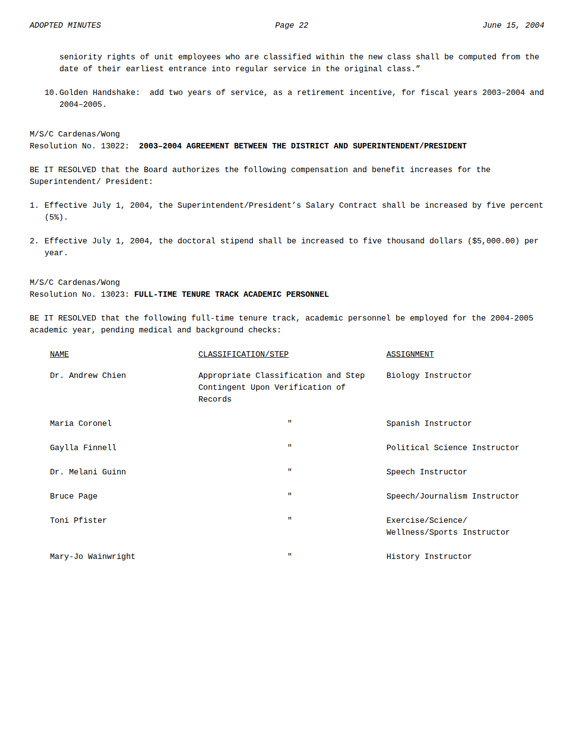ADOPTED MINUTES Page 22 June 15, 2004
seniority rights of unit employees who are classified within the new class shall be computed from the date of their earliest entrance into regular service in the original class.”
10. Golden Handshake: add two years of service, as a retirement incentive, for fiscal years 2003–2004 and 2004–2005.
M/S/C Cardenas/Wong
Resolution No. 13022: 2003–2004 AGREEMENT BETWEEN THE DISTRICT AND SUPERINTENDENT/PRESIDENT
BE IT RESOLVED that the Board authorizes the following compensation and benefit increases for the Superintendent/ President:
1. Effective July 1, 2004, the Superintendent/President’s Salary Contract shall be increased by five percent (5%).
2. Effective July 1, 2004, the doctoral stipend shall be increased to five thousand dollars ($5,000.00) per year.
M/S/C Cardenas/Wong
Resolution No. 13023: FULL-TIME TENURE TRACK ACADEMIC PERSONNEL
BE IT RESOLVED that the following full-time tenure track, academic personnel be employed for the 2004-2005 academic year, pending medical and background checks:
| NAME | CLASSIFICATION/STEP | ASSIGNMENT |
| --- | --- | --- |
| Dr. Andrew Chien | Appropriate Classification and Step Contingent Upon Verification of Records | Biology Instructor |
| Maria Coronel | " | Spanish Instructor |
| Gaylla Finnell | " | Political Science Instructor |
| Dr. Melani Guinn | " | Speech Instructor |
| Bruce Page | " | Speech/Journalism Instructor |
| Toni Pfister | " | Exercise/Science/ Wellness/Sports Instructor |
| Mary-Jo Wainwright | " | History Instructor |